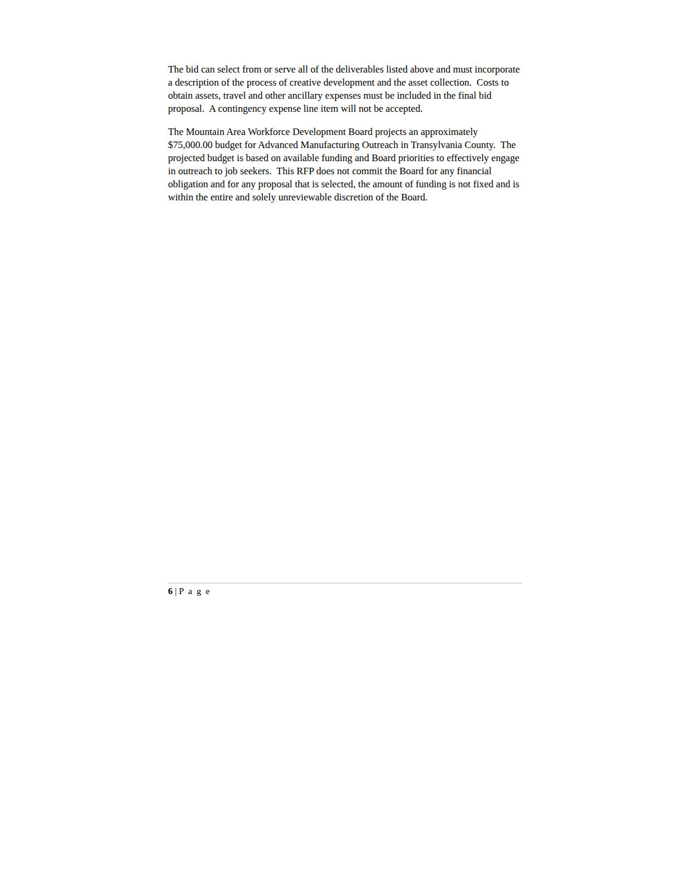The bid can select from or serve all of the deliverables listed above and must incorporate a description of the process of creative development and the asset collection. Costs to obtain assets, travel and other ancillary expenses must be included in the final bid proposal. A contingency expense line item will not be accepted.
The Mountain Area Workforce Development Board projects an approximately $75,000.00 budget for Advanced Manufacturing Outreach in Transylvania County. The projected budget is based on available funding and Board priorities to effectively engage in outreach to job seekers. This RFP does not commit the Board for any financial obligation and for any proposal that is selected, the amount of funding is not fixed and is within the entire and solely unreviewable discretion of the Board.
6 | P a g e